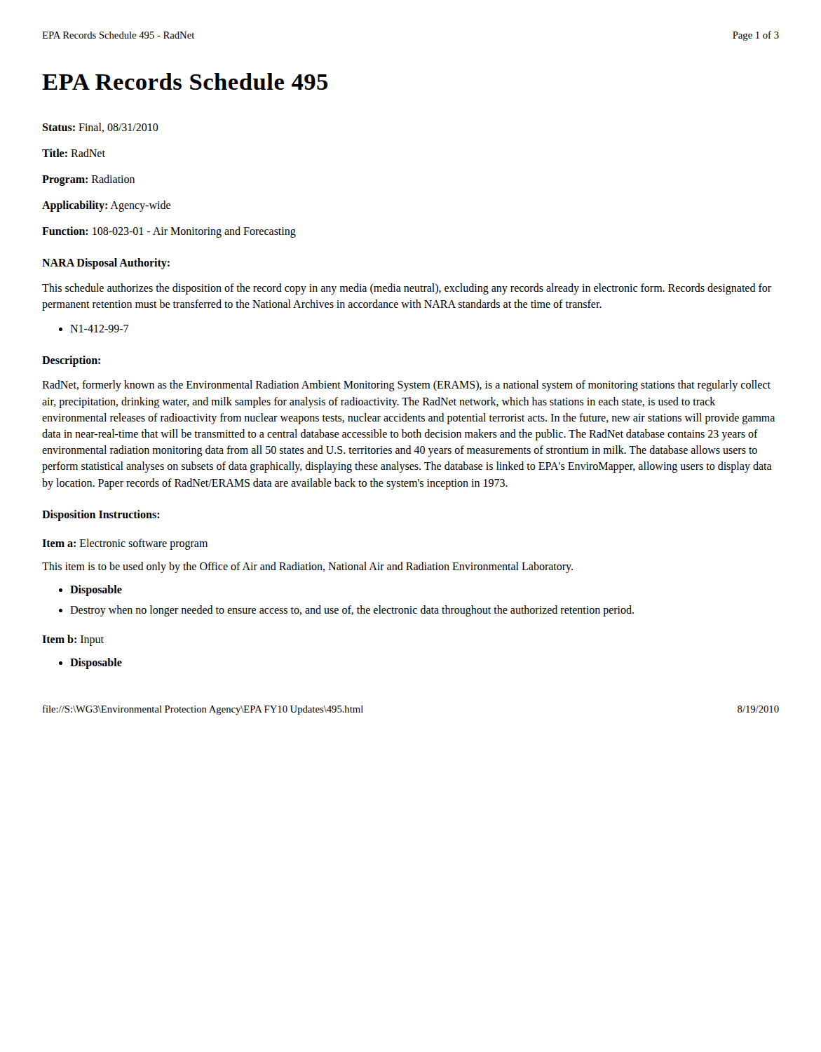EPA Records Schedule 495 - RadNet Page 1 of 3
EPA Records Schedule 495
Status: Final, 08/31/2010
Title: RadNet
Program: Radiation
Applicability: Agency-wide
Function: 108-023-01 - Air Monitoring and Forecasting
NARA Disposal Authority:
This schedule authorizes the disposition of the record copy in any media (media neutral), excluding any records already in electronic form. Records designated for permanent retention must be transferred to the National Archives in accordance with NARA standards at the time of transfer.
N1-412-99-7
Description:
RadNet, formerly known as the Environmental Radiation Ambient Monitoring System (ERAMS), is a national system of monitoring stations that regularly collect air, precipitation, drinking water, and milk samples for analysis of radioactivity. The RadNet network, which has stations in each state, is used to track environmental releases of radioactivity from nuclear weapons tests, nuclear accidents and potential terrorist acts. In the future, new air stations will provide gamma data in near-real-time that will be transmitted to a central database accessible to both decision makers and the public. The RadNet database contains 23 years of environmental radiation monitoring data from all 50 states and U.S. territories and 40 years of measurements of strontium in milk. The database allows users to perform statistical analyses on subsets of data graphically, displaying these analyses. The database is linked to EPA's EnviroMapper, allowing users to display data by location. Paper records of RadNet/ERAMS data are available back to the system's inception in 1973.
Disposition Instructions:
Item a: Electronic software program
This item is to be used only by the Office of Air and Radiation, National Air and Radiation Environmental Laboratory.
Disposable
Destroy when no longer needed to ensure access to, and use of, the electronic data throughout the authorized retention period.
Item b: Input
Disposable
file://S:\WG3\Environmental Protection Agency\EPA FY10 Updates\495.html 8/19/2010